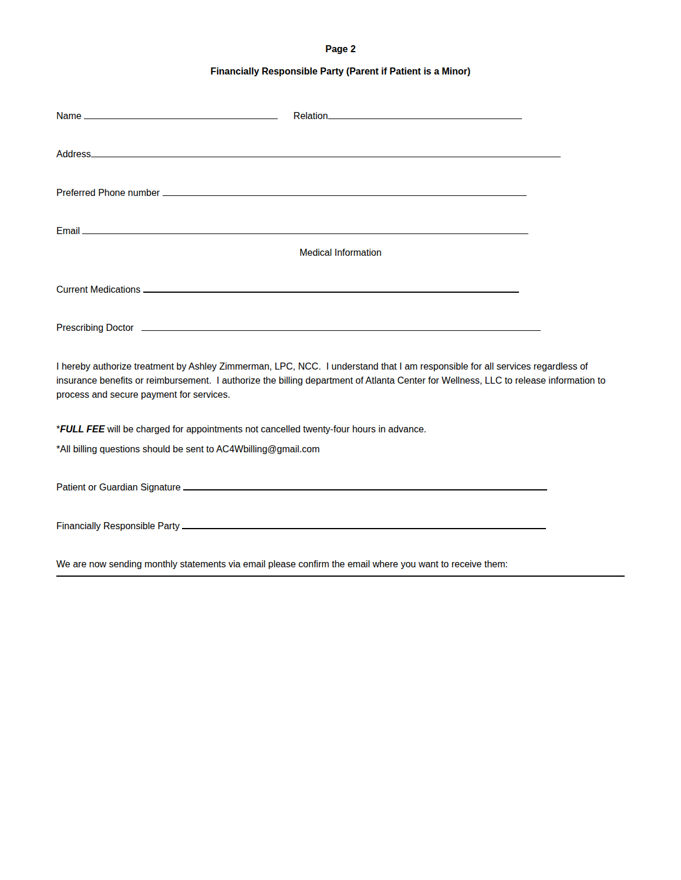Page 2
Financially Responsible Party (Parent if Patient is a Minor)
Name Relation
Address
Preferred Phone number
Email
Medical Information
Current Medications
Prescribing Doctor
I hereby authorize treatment by Ashley Zimmerman, LPC, NCC. I understand that I am responsible for all services regardless of insurance benefits or reimbursement. I authorize the billing department of Atlanta Center for Wellness, LLC to release information to process and secure payment for services.
*FULL FEE will be charged for appointments not cancelled twenty-four hours in advance.
*All billing questions should be sent to AC4Wbilling@gmail.com
Patient or Guardian Signature
Financially Responsible Party
We are now sending monthly statements via email please confirm the email where you want to receive them: